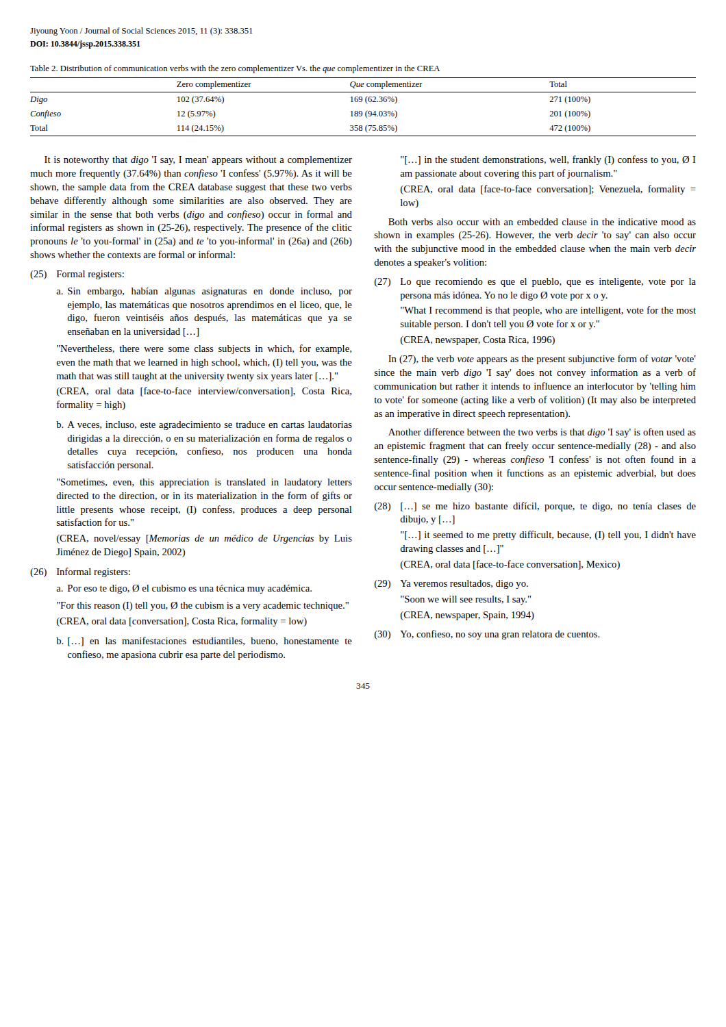Jiyoung Yoon / Journal of Social Sciences 2015, 11 (3): 338.351
DOI: 10.3844/jssp.2015.338.351
Table 2. Distribution of communication verbs with the zero complementizer Vs. the que complementizer in the CREA
| | Zero complementizer | Que complementizer | Total |
| --- | --- | --- | --- |
| Digo | 102 (37.64%) | 169 (62.36%) | 271 (100%) |
| Confieso | 12 (5.97%) | 189 (94.03%) | 201 (100%) |
| Total | 114 (24.15%) | 358 (75.85%) | 472 (100%) |
It is noteworthy that digo 'I say, I mean' appears without a complementizer much more frequently (37.64%) than confieso 'I confess' (5.97%). As it will be shown, the sample data from the CREA database suggest that these two verbs behave differently although some similarities are also observed. They are similar in the sense that both verbs (digo and confieso) occur in formal and informal registers as shown in (25-26), respectively. The presence of the clitic pronouns le 'to you-formal' in (25a) and te 'to you-informal' in (26a) and (26b) shows whether the contexts are formal or informal:
(25)
Formal registers:
a. Sin embargo, habían algunas asignaturas en donde incluso, por ejemplo, las matemáticas que nosotros aprendimos en el liceo, que, le digo, fueron veintiséis años después, las matemáticas que ya se enseñaban en la universidad […]
"Nevertheless, there were some class subjects in which, for example, even the math that we learned in high school, which, (I) tell you, was the math that was still taught at the university twenty six years later […]."
(CREA, oral data [face-to-face interview/conversation], Costa Rica, formality = high)
b. A veces, incluso, este agradecimiento se traduce en cartas laudatorias dirigidas a la dirección, o en su materialización en forma de regalos o detalles cuya recepción, confieso, nos producen una honda satisfacción personal.
"Sometimes, even, this appreciation is translated in laudatory letters directed to the direction, or in its materialization in the form of gifts or little presents whose receipt, (I) confess, produces a deep personal satisfaction for us."
(CREA, novel/essay [Memorias de un médico de Urgencias by Luis Jiménez de Diego] Spain, 2002)
(26)
Informal registers:
a. Por eso te digo, Ø el cubismo es una técnica muy académica.
"For this reason (I) tell you, Ø the cubism is a very academic technique."
(CREA, oral data [conversation], Costa Rica, formality = low)
b. […] en las manifestaciones estudiantiles, bueno, honestamente te confieso, me apasiona cubrir esa parte del periodismo.
"[…] in the student demonstrations, well, frankly (I) confess to you, Ø I am passionate about covering this part of journalism."
(CREA, oral data [face-to-face conversation]; Venezuela, formality = low)
Both verbs also occur with an embedded clause in the indicative mood as shown in examples (25-26). However, the verb decir 'to say' can also occur with the subjunctive mood in the embedded clause when the main verb decir denotes a speaker's volition:
(27)
Lo que recomiendo es que el pueblo, que es inteligente, vote por la persona más idónea. Yo no le digo Ø vote por x o y.
"What I recommend is that people, who are intelligent, vote for the most suitable person. I don't tell you Ø vote for x or y."
(CREA, newspaper, Costa Rica, 1996)
In (27), the verb vote appears as the present subjunctive form of votar 'vote' since the main verb digo 'I say' does not convey information as a verb of communication but rather it intends to influence an interlocutor by 'telling him to vote' for someone (acting like a verb of volition) (It may also be interpreted as an imperative in direct speech representation).
Another difference between the two verbs is that digo 'I say' is often used as an epistemic fragment that can freely occur sentence-medially (28) - and also sentence-finally (29) - whereas confieso 'I confess' is not often found in a sentence-final position when it functions as an epistemic adverbial, but does occur sentence-medially (30):
(28)
[…] se me hizo bastante difícil, porque, te digo, no tenía clases de dibujo, y […]
"[…] it seemed to me pretty difficult, because, (I) tell you, I didn't have drawing classes and […]"
(CREA, oral data [face-to-face conversation], Mexico)
(29)
Ya veremos resultados, digo yo.
"Soon we will see results, I say."
(CREA, newspaper, Spain, 1994)
(30)
Yo, confieso, no soy una gran relatora de cuentos.
345